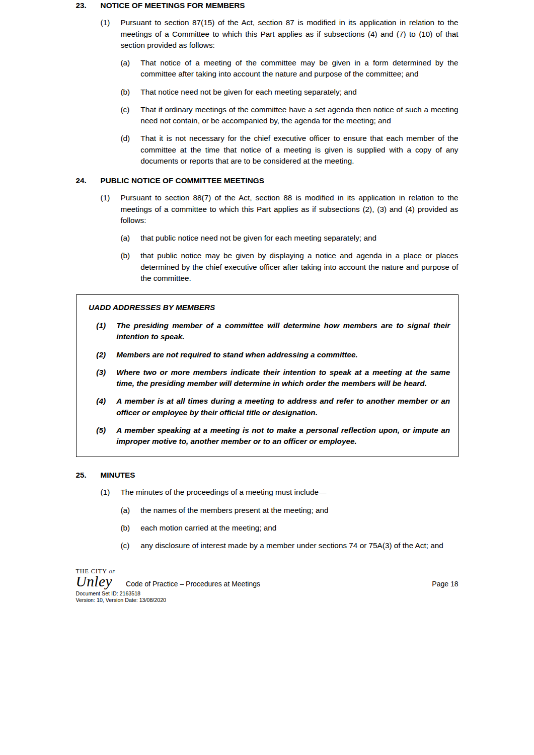23. NOTICE OF MEETINGS FOR MEMBERS
(1) Pursuant to section 87(15) of the Act, section 87 is modified in its application in relation to the meetings of a Committee to which this Part applies as if subsections (4) and (7) to (10) of that section provided as follows:
(a) That notice of a meeting of the committee may be given in a form determined by the committee after taking into account the nature and purpose of the committee; and
(b) That notice need not be given for each meeting separately; and
(c) That if ordinary meetings of the committee have a set agenda then notice of such a meeting need not contain, or be accompanied by, the agenda for the meeting; and
(d) That it is not necessary for the chief executive officer to ensure that each member of the committee at the time that notice of a meeting is given is supplied with a copy of any documents or reports that are to be considered at the meeting.
24. PUBLIC NOTICE OF COMMITTEE MEETINGS
(1) Pursuant to section 88(7) of the Act, section 88 is modified in its application in relation to the meetings of a committee to which this Part applies as if subsections (2), (3) and (4) provided as follows:
(a) that public notice need not be given for each meeting separately; and
(b) that public notice may be given by displaying a notice and agenda in a place or places determined by the chief executive officer after taking into account the nature and purpose of the committee.
UADD ADDRESSES BY MEMBERS
(1) The presiding member of a committee will determine how members are to signal their intention to speak.
(2) Members are not required to stand when addressing a committee.
(3) Where two or more members indicate their intention to speak at a meeting at the same time, the presiding member will determine in which order the members will be heard.
(4) A member is at all times during a meeting to address and refer to another member or an officer or employee by their official title or designation.
(5) A member speaking at a meeting is not to make a personal reflection upon, or impute an improper motive to, another member or to an officer or employee.
25. MINUTES
(1) The minutes of the proceedings of a meeting must include—
(a) the names of the members present at the meeting; and
(b) each motion carried at the meeting; and
(c) any disclosure of interest made by a member under sections 74 or 75A(3) of the Act; and
THE CITY of Unley
Code of Practice – Procedures at Meetings
Page 18
Document Set ID: 2163518
Version: 10, Version Date: 13/08/2020